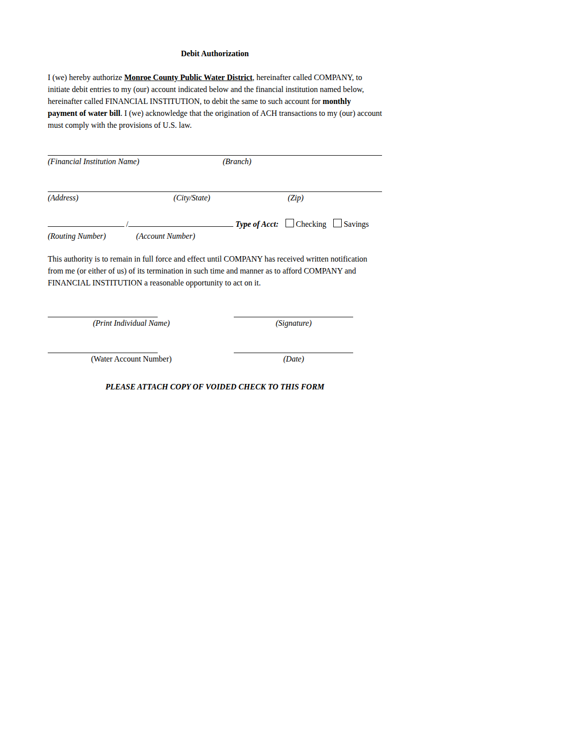Debit Authorization
I (we) hereby authorize Monroe County Public Water District, hereinafter called COMPANY, to initiate debit entries to my (our) account indicated below and the financial institution named below, hereinafter called FINANCIAL INSTITUTION, to debit the same to such account for monthly payment of water bill. I (we) acknowledge that the origination of ACH transactions to my (our) account must comply with the provisions of U.S. law.
(Financial Institution Name) (Branch)
(Address) (City/State) (Zip)
/ Type of Acct: Checking Savings
(Routing Number)(Account Number)
This authority is to remain in full force and effect until COMPANY has received written notification from me (or either of us) of its termination in such time and manner as to afford COMPANY and FINANCIAL INSTITUTION a reasonable opportunity to act on it.
| (Print Individual Name) | (Signature) |
| (Water Account Number) | (Date) |
PLEASE ATTACH COPY OF VOIDED CHECK TO THIS FORM